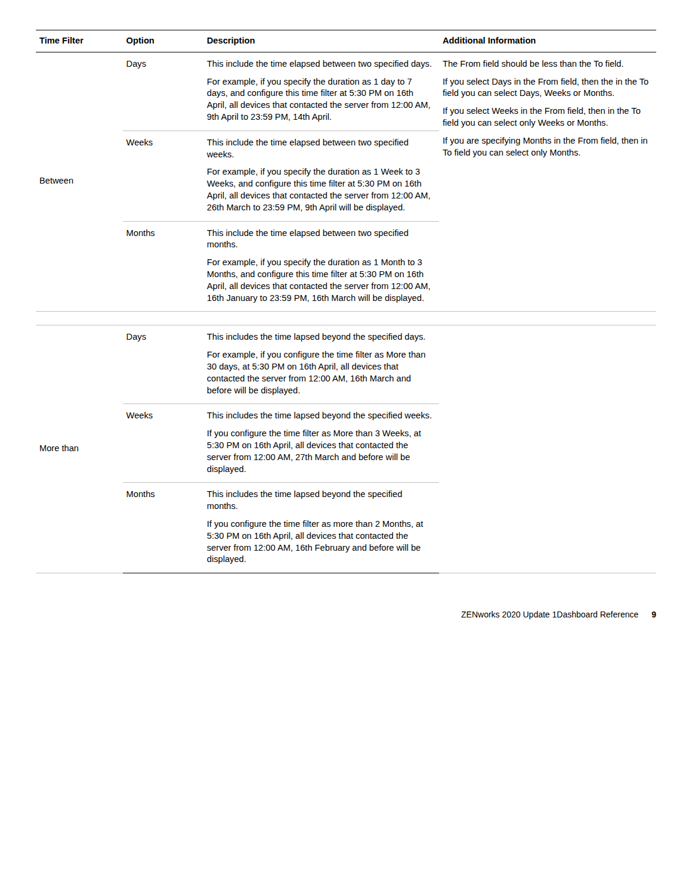| Time Filter | Option | Description | Additional Information |
| --- | --- | --- | --- |
| Between | Days | This include the time elapsed between two specified days. For example, if you specify the duration as 1 day to 7 days, and configure this time filter at 5:30 PM on 16th April, all devices that contacted the server from 12:00 AM, 9th April to 23:59 PM, 14th April. | The From field should be less than the To field. If you select Days in the From field, then the in the To field you can select Days, Weeks or Months. If you select Weeks in the From field, then in the To field you can select only Weeks or Months. If you are specifying Months in the From field, then in To field you can select only Months. |
| Weeks | This include the time elapsed between two specified weeks. For example, if you specify the duration as 1 Week to 3 Weeks, and configure this time filter at 5:30 PM on 16th April, all devices that contacted the server from 12:00 AM, 26th March to 23:59 PM, 9th April will be displayed. |
| Months | This include the time elapsed between two specified months. For example, if you specify the duration as 1 Month to 3 Months, and configure this time filter at 5:30 PM on 16th April, all devices that contacted the server from 12:00 AM, 16th January to 23:59 PM, 16th March will be displayed. |
| More than | Days | This includes the time lapsed beyond the specified days. For example, if you configure the time filter as More than 30 days, at 5:30 PM on 16th April, all devices that contacted the server from 12:00 AM, 16th March and before will be displayed. | |
| Weeks | This includes the time lapsed beyond the specified weeks. If you configure the time filter as More than 3 Weeks, at 5:30 PM on 16th April, all devices that contacted the server from 12:00 AM, 27th March and before will be displayed. |
| Months | This includes the time lapsed beyond the specified months. If you configure the time filter as more than 2 Months, at 5:30 PM on 16th April, all devices that contacted the server from 12:00 AM, 16th February and before will be displayed. |
ZENworks 2020 Update 1Dashboard Reference 9